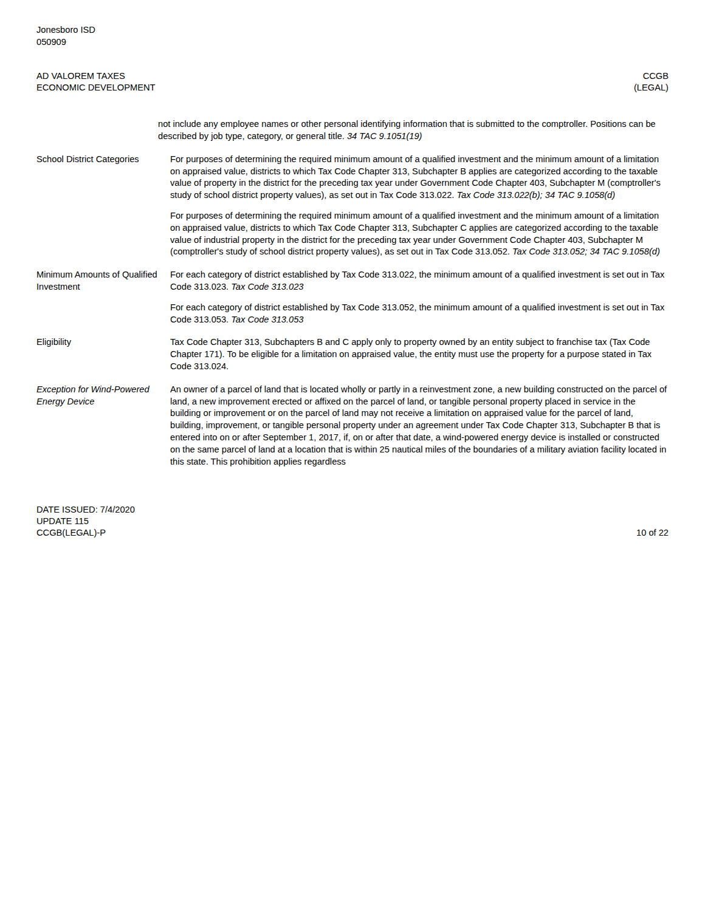Jonesboro ISD
050909
AD VALOREM TAXES
ECONOMIC DEVELOPMENT
CCGB
(LEGAL)
not include any employee names or other personal identifying information that is submitted to the comptroller. Positions can be described by job type, category, or general title. 34 TAC 9.1051(19)
School District Categories
For purposes of determining the required minimum amount of a qualified investment and the minimum amount of a limitation on appraised value, districts to which Tax Code Chapter 313, Subchapter B applies are categorized according to the taxable value of property in the district for the preceding tax year under Government Code Chapter 403, Subchapter M (comptroller's study of school district property values), as set out in Tax Code 313.022. Tax Code 313.022(b); 34 TAC 9.1058(d)
For purposes of determining the required minimum amount of a qualified investment and the minimum amount of a limitation on appraised value, districts to which Tax Code Chapter 313, Subchapter C applies are categorized according to the taxable value of industrial property in the district for the preceding tax year under Government Code Chapter 403, Subchapter M (comptroller's study of school district property values), as set out in Tax Code 313.052. Tax Code 313.052; 34 TAC 9.1058(d)
Minimum Amounts of Qualified Investment
For each category of district established by Tax Code 313.022, the minimum amount of a qualified investment is set out in Tax Code 313.023. Tax Code 313.023
For each category of district established by Tax Code 313.052, the minimum amount of a qualified investment is set out in Tax Code 313.053. Tax Code 313.053
Eligibility
Tax Code Chapter 313, Subchapters B and C apply only to property owned by an entity subject to franchise tax (Tax Code Chapter 171). To be eligible for a limitation on appraised value, the entity must use the property for a purpose stated in Tax Code 313.024.
Exception for Wind-Powered Energy Device
An owner of a parcel of land that is located wholly or partly in a reinvestment zone, a new building constructed on the parcel of land, a new improvement erected or affixed on the parcel of land, or tangible personal property placed in service in the building or improvement or on the parcel of land may not receive a limitation on appraised value for the parcel of land, building, improvement, or tangible personal property under an agreement under Tax Code Chapter 313, Subchapter B that is entered into on or after September 1, 2017, if, on or after that date, a wind-powered energy device is installed or constructed on the same parcel of land at a location that is within 25 nautical miles of the boundaries of a military aviation facility located in this state. This prohibition applies regardless
DATE ISSUED: 7/4/2020
UPDATE 115
CCGB(LEGAL)-P
10 of 22